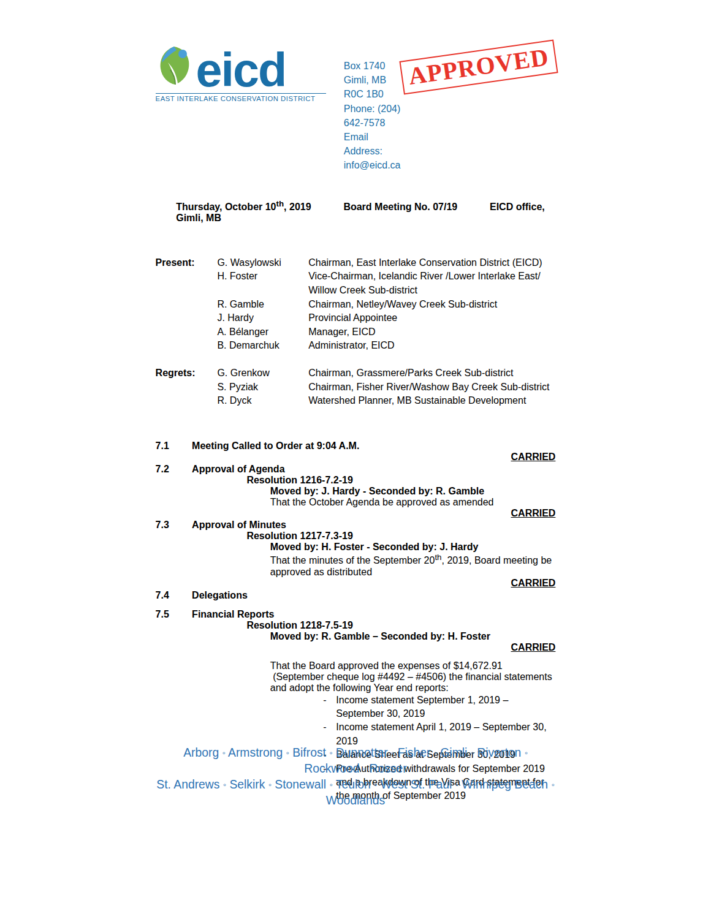eicd
EAST INTERLAKE CONSERVATION DISTRICT
Box 1740
Gimli, MB
R0C 1B0
Phone: (204) 642-7578
Email Address: info@eicd.ca
APPROVED
Thursday, October 10th, 2019 Board Meeting No. 07/19 EICD office, Gimli, MB
| Present: | G. Wasylowski | Chairman, East Interlake Conservation District (EICD) |
| | H. Foster | Vice-Chairman, Icelandic River /Lower Interlake East/ |
| | | Willow Creek Sub-district |
| | R. Gamble | Chairman, Netley/Wavey Creek Sub-district |
| | J. Hardy | Provincial Appointee |
| | A. Bélanger | Manager, EICD |
| | B. Demarchuk | Administrator, EICD |
| Regrets: | G. Grenkow | Chairman, Grassmere/Parks Creek Sub-district |
| | S. Pyziak | Chairman, Fisher River/Washow Bay Creek Sub-district |
| | R. Dyck | Watershed Planner, MB Sustainable Development |
7.1
Meeting Called to Order at 9:04 A.M.
CARRIED
7.2
Approval of Agenda
Resolution 1216-7.2-19
Moved by: J. Hardy - Seconded by: R. Gamble
That the October Agenda be approved as amended
CARRIED
7.3
Approval of Minutes
Resolution 1217-7.3-19
Moved by: H. Foster - Seconded by: J. Hardy
That the minutes of the September 20th, 2019, Board meeting be approved as distributed
CARRIED
7.4
Delegations
7.5
Financial Reports
Resolution 1218-7.5-19
Moved by: R. Gamble – Seconded by: H. Foster
CARRIED
That the Board approved the expenses of $14,672.91
(September cheque log #4492 – #4506) the financial statements and adopt the following Year end reports:
Income statement September 1, 2019 – September 30, 2019
Income statement April 1, 2019 – September 30, 2019
Balance Sheet as at September 30, 2019
Pre-Authorized withdrawals for September 2019 and a breakdown of the Visa Card statement for the month of September 2019
Arborg ◦ Armstrong ◦ Bifrost ◦ Dunnottar ◦ Fisher ◦ Gimli ◦ Riverton ◦ Rockwood ◦ Rosser
St. Andrews ◦ Selkirk ◦ Stonewall ◦ Teulon ◦ West St. Paul ◦ Winnipeg Beach ◦ Woodlands